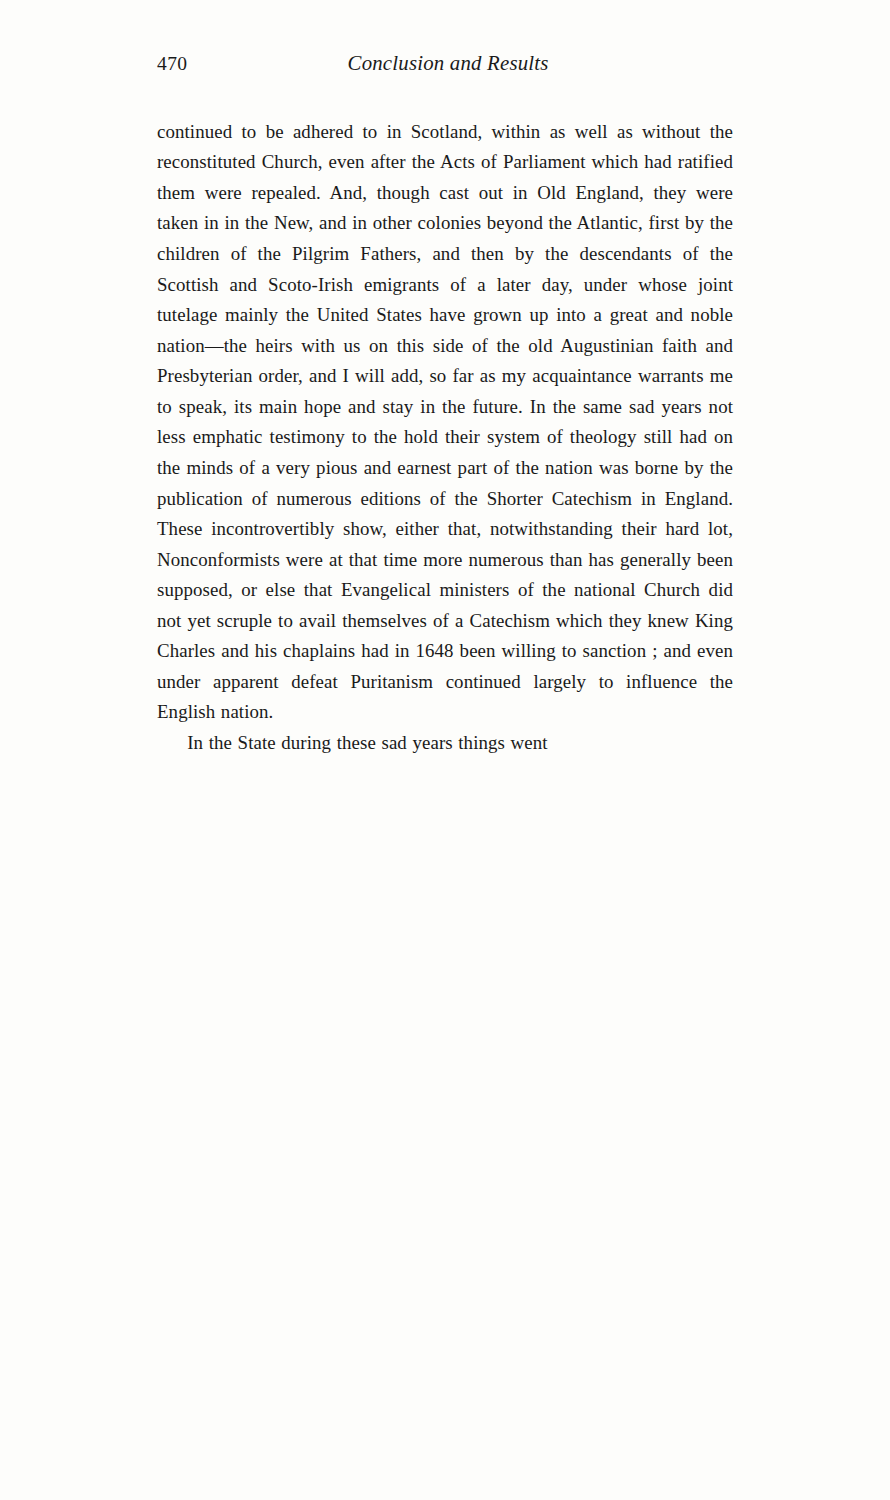470 Conclusion and Results
continued to be adhered to in Scotland, within as well as without the reconstituted Church, even after the Acts of Parliament which had ratified them were repealed. And, though cast out in Old England, they were taken in in the New, and in other colonies beyond the Atlantic, first by the children of the Pilgrim Fathers, and then by the descendants of the Scottish and Scoto-Irish emigrants of a later day, under whose joint tutelage mainly the United States have grown up into a great and noble nation—the heirs with us on this side of the old Augustinian faith and Presbyterian order, and I will add, so far as my acquaintance warrants me to speak, its main hope and stay in the future. In the same sad years not less emphatic testimony to the hold their system of theology still had on the minds of a very pious and earnest part of the nation was borne by the publication of numerous editions of the Shorter Catechism in England. These incontrovertibly show, either that, notwithstanding their hard lot, Nonconformists were at that time more numerous than has generally been supposed, or else that Evangelical ministers of the national Church did not yet scruple to avail themselves of a Catechism which they knew King Charles and his chaplains had in 1648 been willing to sanction ; and even under apparent defeat Puritanism continued largely to influence the English nation.
In the State during these sad years things went